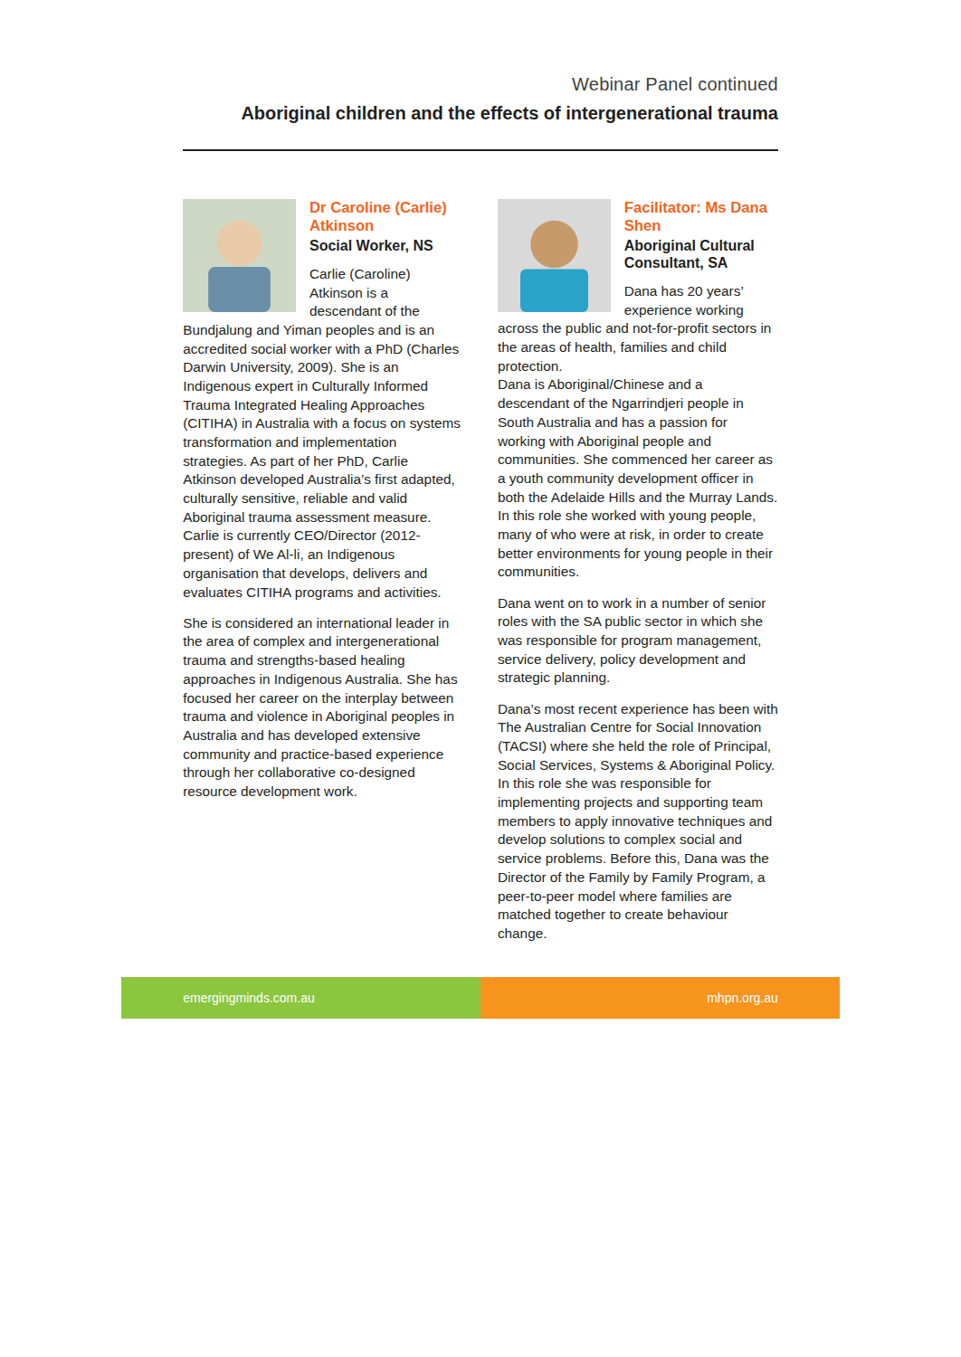Webinar Panel continued
Aboriginal children and the effects of intergenerational trauma
Dr Caroline (Carlie)
Atkinson
Social Worker, NS
Carlie (Caroline) Atkinson is a descendant of the Bundjalung and Yiman peoples and is an accredited social worker with a PhD (Charles Darwin University, 2009). She is an Indigenous expert in Culturally Informed Trauma Integrated Healing Approaches (CITIHA) in Australia with a focus on systems transformation and implementation strategies. As part of her PhD, Carlie Atkinson developed Australia’s first adapted, culturally sensitive, reliable and valid Aboriginal trauma assessment measure.
Carlie is currently CEO/Director (2012-present) of We Al-li, an Indigenous organisation that develops, delivers and evaluates CITIHA programs and activities.
She is considered an international leader in the area of complex and intergenerational trauma and strengths-based healing approaches in Indigenous Australia. She has focused her career on the interplay between trauma and violence in Aboriginal peoples in Australia and has developed extensive community and practice-based experience through her collaborative co-designed resource development work.
Facilitator: Ms Dana Shen
Aboriginal Cultural
Consultant, SA
Dana has 20 years’ experience working across the public and not-for-profit sectors in the areas of health, families and child protection.
Dana is Aboriginal/Chinese and a descendant of the Ngarrindjeri people in South Australia and has a passion for working with Aboriginal people and communities. She commenced her career as a youth community development officer in both the Adelaide Hills and the Murray Lands. In this role she worked with young people, many of who were at risk, in order to create better environments for young people in their communities.
Dana went on to work in a number of senior roles with the SA public sector in which she was responsible for program management, service delivery, policy development and strategic planning.
Dana’s most recent experience has been with The Australian Centre for Social Innovation (TACSI) where she held the role of Principal, Social Services, Systems & Aboriginal Policy. In this role she was responsible for implementing projects and supporting team members to apply innovative techniques and develop solutions to complex social and service problems. Before this, Dana was the Director of the Family by Family Program, a peer-to-peer model where families are matched together to create behaviour change.
emergingminds.com.au
mhpn.org.au